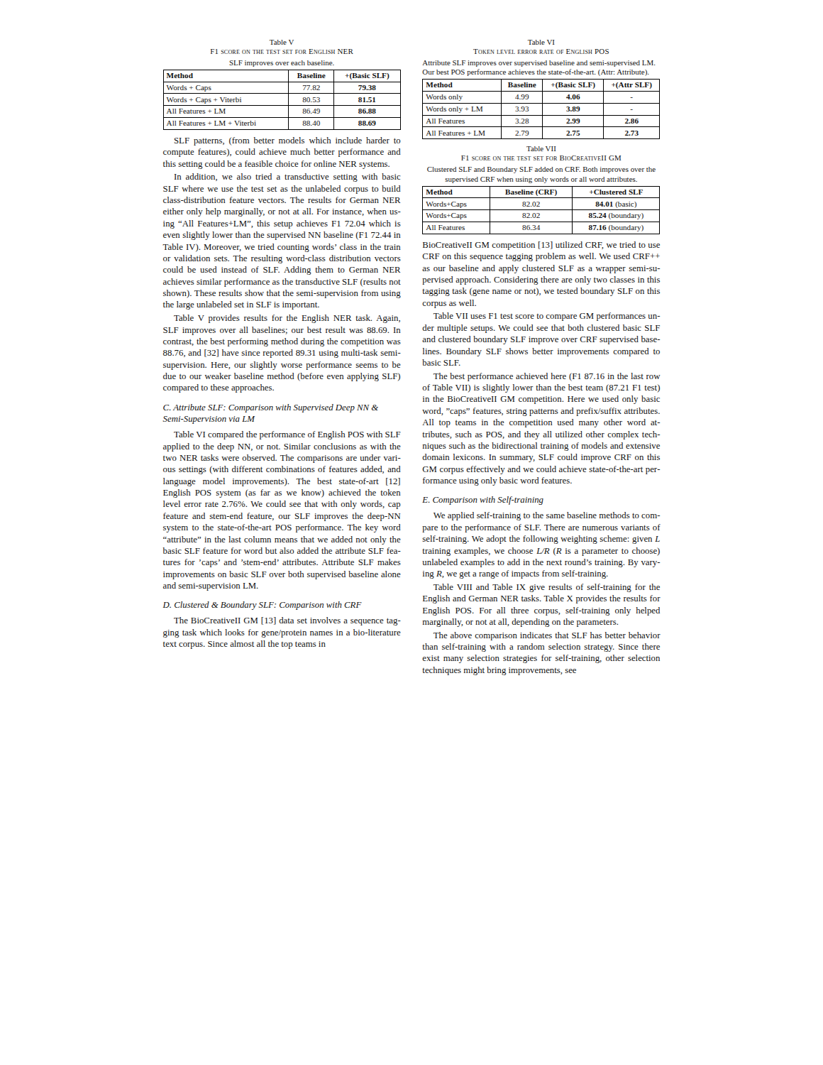Table V F1 score on the test set for English NER
SLF improves over each baseline.
| Method | Baseline | +(Basic SLF) |
| --- | --- | --- |
| Words + Caps | 77.82 | 79.38 |
| Words + Caps + Viterbi | 80.53 | 81.51 |
| All Features + LM | 86.49 | 86.88 |
| All Features + LM + Viterbi | 88.40 | 88.69 |
SLF patterns, (from better models which include harder to compute features), could achieve much better performance and this setting could be a feasible choice for online NER systems.
In addition, we also tried a transductive setting with basic SLF where we use the test set as the unlabeled corpus to build class-distribution feature vectors. The results for German NER either only help marginally, or not at all. For instance, when using “All Features+LM”, this setup achieves F1 72.04 which is even slightly lower than the supervised NN baseline (F1 72.44 in Table IV). Moreover, we tried counting words’ class in the train or validation sets. The resulting word-class distribution vectors could be used instead of SLF. Adding them to German NER achieves similar performance as the transductive SLF (results not shown). These results show that the semi-supervision from using the large unlabeled set in SLF is important.
Table V provides results for the English NER task. Again, SLF improves over all baselines; our best result was 88.69. In contrast, the best performing method during the competition was 88.76, and [32] have since reported 89.31 using multi-task semi-supervision. Here, our slightly worse performance seems to be due to our weaker baseline method (before even applying SLF) compared to these approaches.
C. Attribute SLF: Comparison with Supervised Deep NN & Semi-Supervision via LM
Table VI compared the performance of English POS with SLF applied to the deep NN, or not. Similar conclusions as with the two NER tasks were observed. The comparisons are under various settings (with different combinations of features added, and language model improvements). The best state-of-art [12] English POS system (as far as we know) achieved the token level error rate 2.76%. We could see that with only words, cap feature and stem-end feature, our SLF improves the deep-NN system to the state-of-the-art POS performance. The key word “attribute” in the last column means that we added not only the basic SLF feature for word but also added the attribute SLF features for ’caps’ and ’stem-end’ attributes. Attribute SLF makes improvements on basic SLF over both supervised baseline alone and semi-supervision LM.
D. Clustered & Boundary SLF: Comparison with CRF
The BioCreativeII GM [13] data set involves a sequence tagging task which looks for gene/protein names in a bio-literature text corpus. Since almost all the top teams in
Table VI Token level error rate of English POS
Attribute SLF improves over supervised baseline and semi-supervised LM. Our best POS performance achieves the state-of-the-art. (Attr: Attribute).
| Method | Baseline | +(Basic SLF) | +(Attr SLF) |
| --- | --- | --- | --- |
| Words only | 4.99 | 4.06 | - |
| Words only + LM | 3.93 | 3.89 | - |
| All Features | 3.28 | 2.99 | 2.86 |
| All Features + LM | 2.79 | 2.75 | 2.73 |
Table VII F1 score on the test set for BioCreativeII GM
Clustered SLF and Boundary SLF added on CRF. Both improves over the supervised CRF when using only words or all word attributes.
| Method | Baseline (CRF) | +Clustered SLF |
| --- | --- | --- |
| Words+Caps | 82.02 | 84.01 (basic) |
| Words+Caps | 82.02 | 85.24 (boundary) |
| All Features | 86.34 | 87.16 (boundary) |
BioCreativeII GM competition [13] utilized CRF, we tried to use CRF on this sequence tagging problem as well. We used CRF++ as our baseline and apply clustered SLF as a wrapper semi-supervised approach. Considering there are only two classes in this tagging task (gene name or not), we tested boundary SLF on this corpus as well.
Table VII uses F1 test score to compare GM performances under multiple setups. We could see that both clustered basic SLF and clustered boundary SLF improve over CRF supervised baselines. Boundary SLF shows better improvements compared to basic SLF.
The best performance achieved here (F1 87.16 in the last row of Table VII) is slightly lower than the best team (87.21 F1 test) in the BioCreativeII GM competition. Here we used only basic word, ”caps” features, string patterns and prefix/suffix attributes. All top teams in the competition used many other word attributes, such as POS, and they all utilized other complex techniques such as the bidirectional training of models and extensive domain lexicons. In summary, SLF could improve CRF on this GM corpus effectively and we could achieve state-of-the-art performance using only basic word features.
E. Comparison with Self-training
We applied self-training to the same baseline methods to compare to the performance of SLF. There are numerous variants of self-training. We adopt the following weighting scheme: given L training examples, we choose L/R (R is a parameter to choose) unlabeled examples to add in the next round’s training. By varying R, we get a range of impacts from self-training.
Table VIII and Table IX give results of self-training for the English and German NER tasks. Table X provides the results for English POS. For all three corpus, self-training only helped marginally, or not at all, depending on the parameters.
The above comparison indicates that SLF has better behavior than self-training with a random selection strategy. Since there exist many selection strategies for self-training, other selection techniques might bring improvements, see